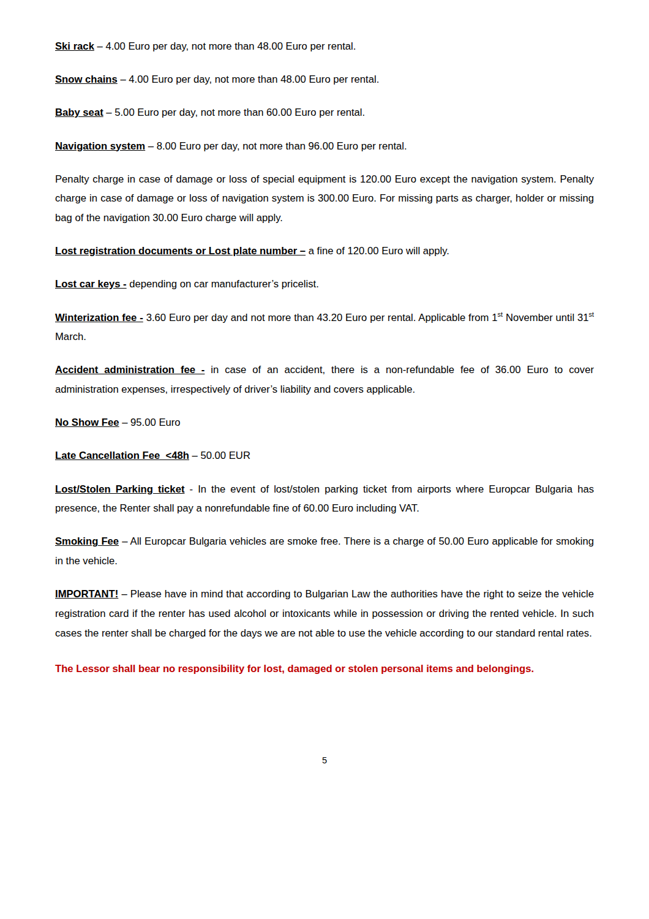Ski rack – 4.00 Euro per day, not more than 48.00 Euro per rental.
Snow chains – 4.00 Euro per day, not more than 48.00 Euro per rental.
Baby seat – 5.00 Euro per day, not more than 60.00 Euro per rental.
Navigation system – 8.00 Euro per day, not more than 96.00 Euro per rental.
Penalty charge in case of damage or loss of special equipment is 120.00 Euro except the navigation system. Penalty charge in case of damage or loss of navigation system is 300.00 Euro. For missing parts as charger, holder or missing bag of the navigation 30.00 Euro charge will apply.
Lost registration documents or Lost plate number – a fine of 120.00 Euro will apply.
Lost car keys - depending on car manufacturer’s pricelist.
Winterization fee - 3.60 Euro per day and not more than 43.20 Euro per rental. Applicable from 1st November until 31st March.
Accident administration fee - in case of an accident, there is a non-refundable fee of 36.00 Euro to cover administration expenses, irrespectively of driver’s liability and covers applicable.
No Show Fee – 95.00 Euro
Late Cancellation Fee <48h – 50.00 EUR
Lost/Stolen Parking ticket - In the event of lost/stolen parking ticket from airports where Europcar Bulgaria has presence, the Renter shall pay a nonrefundable fine of 60.00 Euro including VAT.
Smoking Fee – All Europcar Bulgaria vehicles are smoke free. There is a charge of 50.00 Euro applicable for smoking in the vehicle.
IMPORTANT! – Please have in mind that according to Bulgarian Law the authorities have the right to seize the vehicle registration card if the renter has used alcohol or intoxicants while in possession or driving the rented vehicle. In such cases the renter shall be charged for the days we are not able to use the vehicle according to our standard rental rates.
The Lessor shall bear no responsibility for lost, damaged or stolen personal items and belongings.
5